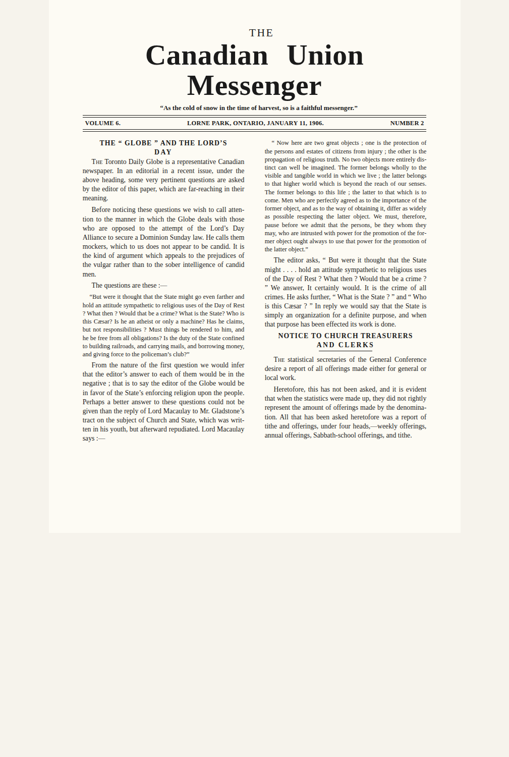THE
Canadian Union Messenger
“As the cold of snow in the time of harvest, so is a faithful messenger.”
VOLUME 6. LORNE PARK, ONTARIO, JANUARY 11, 1906. NUMBER 2
THE “ GLOBE ” AND THE LORD’SDAY
The Toronto Daily Globe is a representative Canadian newspaper. In an editorial in a recent issue, under the above heading, some very pertinent questions are asked by the editor of this paper, which are far-reaching in their meaning.
Before noticing these questions we wish to call attention to the manner in which the Globe deals with those who are opposed to the attempt of the Lord’s Day Alliance to secure a Dominion Sunday law. He calls them mockers, which to us does not appear to be candid. It is the kind of argument which appeals to the prejudices of the vulgar rather than to the sober intelligence of candid men.
The questions are these :—
“But were it thought that the State might go even farther and hold an attitude sympathetic to religious uses of the Day of Rest ? What then ? Would that be a crime? What is the State? Who is this Cæsar? Is he an atheist or only a machine? Has he claims, but not responsibilities ? Must things be rendered to him, and he be free from all obligations? Is the duty of the State confined to building railroads, and carrying mails, and borrowing money, and giving force to the policeman’s club?”
From the nature of the first question we would infer that the editor’s answer to each of them would be in the negative ; that is to say the editor of the Globe would be in favor of the State’s enforcing religion upon the people. Perhaps a better answer to these questions could not be given than the reply of Lord Macaulay to Mr. Gladstone’s tract on the subject of Church and State, which was written in his youth, but afterward repudiated. Lord Macaulay says :—
“ Now here are two great objects ; one is the protection of the persons and estates of citizens from injury ; the other is the propagation of religious truth. No two objects more entirely distinct can well be imagined. The former belongs wholly to the visible and tangible world in which we live ; the latter belongs to that higher world which is beyond the reach of our senses. The former belongs to this life ; the latter to that which is to come. Men who are perfectly agreed as to the importance of the former object, and as to the way of obtaining it, differ as widely as possible respecting the latter object. We must, therefore, pause before we admit that the persons, be they whom they may, who are intrusted with power for the promotion of the former object ought always to use that power for the promotion of the latter object.”
The editor asks, “ But were it thought that the State might . . . . hold an attitude sympathetic to religious uses of the Day of Rest ? What then ? Would that be a crime ? ” We answer, It certainly would. It is the crime of all crimes. He asks further, “ What is the State ? ” and “ Who is this Cæsar ? ” In reply we would say that the State is simply an organization for a definite purpose, and when that purpose has been effected its work is done.
NOTICE TO CHURCH TREASURERSAND CLERKS
The statistical secretaries of the General Conference desire a report of all offerings made either for general or local work.
Heretofore, this has not been asked, and it is evident that when the statistics were made up, they did not rightly represent the amount of offerings made by the denomination. All that has been asked heretofore was a report of tithe and offerings, under four heads,—weekly offerings, annual offerings, Sabbath-school offerings, and tithe.